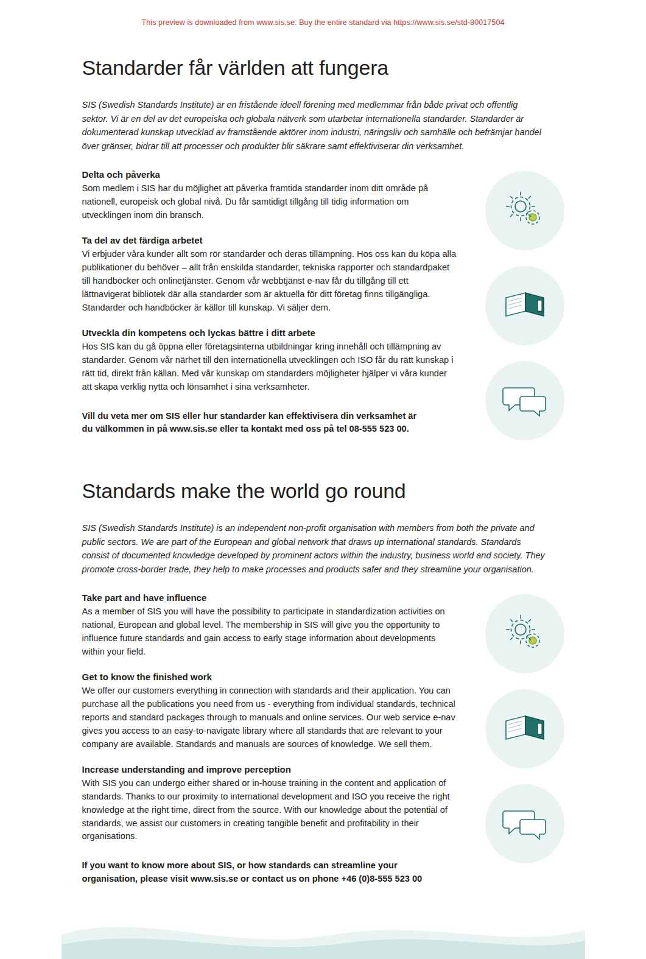This preview is downloaded from www.sis.se. Buy the entire standard via https://www.sis.se/std-80017504
Standarder får världen att fungera
SIS (Swedish Standards Institute) är en fristående ideell förening med medlemmar från både privat och offentlig sektor. Vi är en del av det europeiska och globala nätverk som utarbetar internationella standarder. Standarder är dokumenterad kunskap utvecklad av framstående aktörer inom industri, näringsliv och samhälle och befrämjar handel över gränser, bidrar till att processer och produkter blir säkrare samt effektiviserar din verksamhet.
Delta och påverka
Som medlem i SIS har du möjlighet att påverka framtida standarder inom ditt område på nationell, europeisk och global nivå. Du får samtidigt tillgång till tidig information om utvecklingen inom din bransch.
Ta del av det färdiga arbetet
Vi erbjuder våra kunder allt som rör standarder och deras tillämpning. Hos oss kan du köpa alla publikationer du behöver – allt från enskilda standarder, tekniska rapporter och standardpaket till handböcker och onlinetjänster. Genom vår webbtjänst e-nav får du tillgång till ett lättnavigerat bibliotek där alla standarder som är aktuella för ditt företag finns tillgängliga. Standarder och handböcker är källor till kunskap. Vi säljer dem.
Utveckla din kompetens och lyckas bättre i ditt arbete
Hos SIS kan du gå öppna eller företagsinterna utbildningar kring innehåll och tillämpning av standarder. Genom vår närhet till den internationella utvecklingen och ISO får du rätt kunskap i rätt tid, direkt från källan. Med vår kunskap om standarders möjligheter hjälper vi våra kunder att skapa verklig nytta och lönsamhet i sina verksamheter.
Vill du veta mer om SIS eller hur standarder kan effektivisera din verksamhet är du välkommen in på www.sis.se eller ta kontakt med oss på tel 08-555 523 00.
Standards make the world go round
SIS (Swedish Standards Institute) is an independent non-profit organisation with members from both the private and public sectors. We are part of the European and global network that draws up international standards. Standards consist of documented knowledge developed by prominent actors within the industry, business world and society. They promote cross-border trade, they help to make processes and products safer and they streamline your organisation.
Take part and have influence
As a member of SIS you will have the possibility to participate in standardization activities on national, European and global level. The membership in SIS will give you the opportunity to influence future standards and gain access to early stage information about developments within your field.
Get to know the finished work
We offer our customers everything in connection with standards and their application. You can purchase all the publications you need from us - everything from individual standards, technical reports and standard packages through to manuals and online services. Our web service e-nav gives you access to an easy-to-navigate library where all standards that are relevant to your company are available. Standards and manuals are sources of knowledge. We sell them.
Increase understanding and improve perception
With SIS you can undergo either shared or in-house training in the content and application of standards. Thanks to our proximity to international development and ISO you receive the right knowledge at the right time, direct from the source. With our knowledge about the potential of standards, we assist our customers in creating tangible benefit and profitability in their organisations.
If you want to know more about SIS, or how standards can streamline your organisation, please visit www.sis.se or contact us on phone +46 (0)8-555 523 00